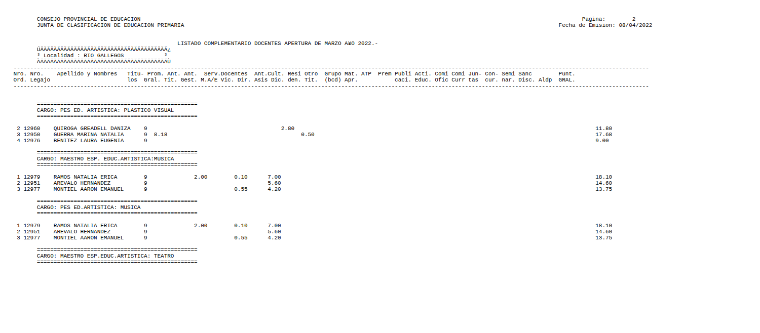CONSEJO PROVINCIAL DE EDUCACION Pagina: 2 JUNTA DE CLASIFICACION DE EDUCACION PRIMARIA Fecha de Emision: 08/04/2022 LISTADO COMPLEMENTARIO DOCENTES APERTURA DE MARZO A¥O 2022.- ÚÄÄÄÄÄÄÄÄÄÄÄÄÄÄÄÄÄÄÄÄÄÄÄÄÄÄÄÄÄÄÄÄÄÄÄÄÄÄ¿ ³ Localidad : RIO GALLEGOS ³ ÀÄÄÄÄÄÄÄÄÄÄÄÄÄÄÄÄÄÄÄÄÄÄÄÄÄÄÄÄÄÄÄÄÄÄÄÄÄÄÙ ---------------------------------------------------------------------------------------------------------------------------------------------------------------------------------------------- Nro. Nro. Apellido y Nombres Titu- Prom. Ant. Ant. Serv.Docentes Ant.Cult. Resi Otro Grupo Mat. ATP Prem Publi Acti. Comi Comi Jun- Con- Semi Sanc Punt. Ord. Legajo los Gral. Tit. Gest. M.A/E Vic. Dir. Asis Dic. den. Tit. (bcd) Apr. caci. Educ. Ofic Curr tas cur. nar. Disc. Aldp GRAL. ---------------------------------------------------------------------------------------------------------------------------------------------------------------------------------------------- ================================================ CARGO: PES ED. ARTISTICA: PLASTICO VISUAL ================================================ 2 12960 QUIROGA GREADELL DANIZA 9 2.80 11.80 3 12950 GUERRA MARINA NATALIA 9 8.18 0.50 17.68 4 12976 BENITEZ LAURA EUGENIA 9 9.00 ================================================ CARGO: MAESTRO ESP. EDUC.ARTISTICA:MUSICA ================================================ 1 12979 RAMOS NATALIA ERICA 9 2.00 0.10 7.00 18.10 2 12951 AREVALO HERNANDEZ 9 5.60 14.60 3 12977 MONTIEL AARON EMANUEL 9 0.55 4.20 13.75 ================================================ CARGO: PES ED.ARTISTICA: MUSICA ================================================ 1 12979 RAMOS NATALIA ERICA 9 2.00 0.10 7.00 18.10 2 12951 AREVALO HERNANDEZ 9 5.60 14.60 3 12977 MONTIEL AARON EMANUEL 9 0.55 4.20 13.75 ================================================ CARGO: MAESTRO ESP.EDUC.ARTISTICA: TEATRO ================================================